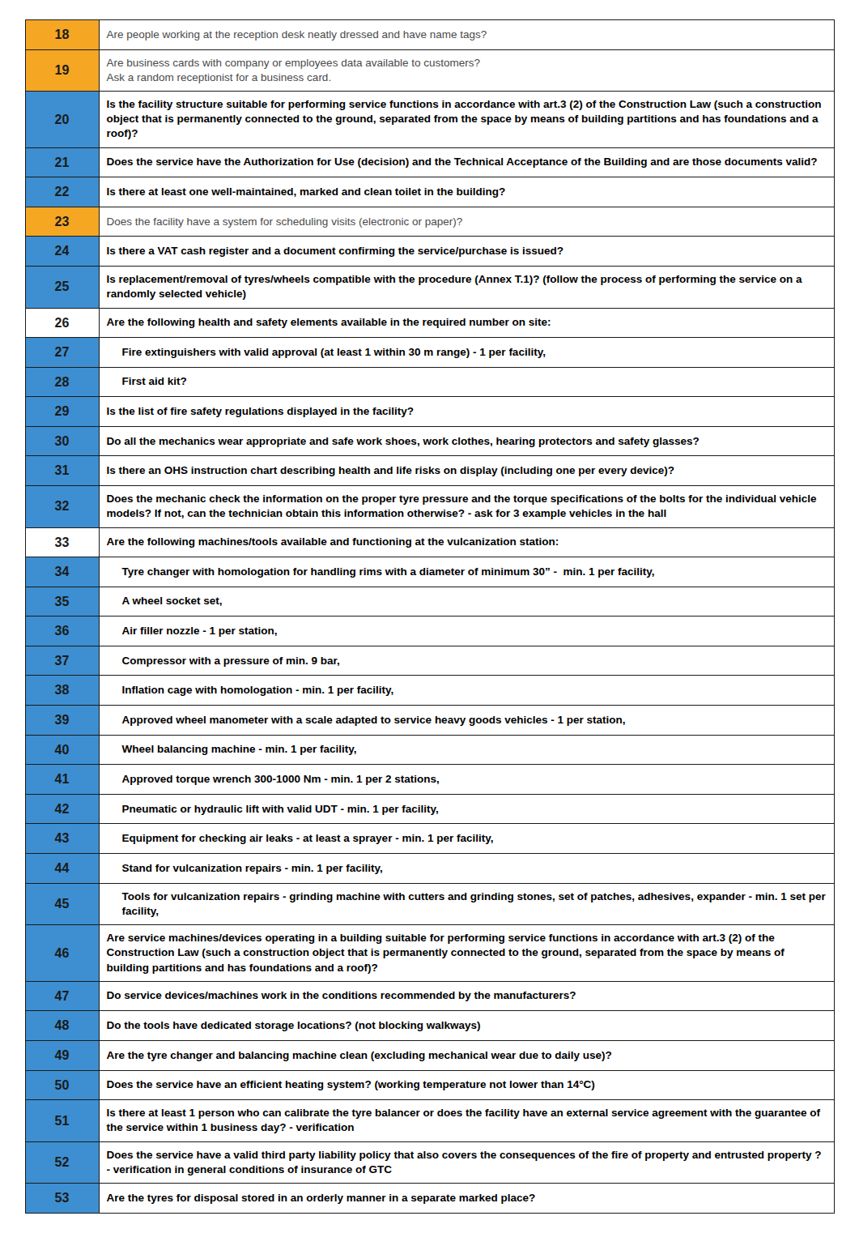| 18 | Are people working at the reception desk neatly dressed and have name tags? |
| 19 | Are business cards with company or employees data available to customers? Ask a random receptionist for a business card. |
| 20 | Is the facility structure suitable for performing service functions in accordance with art.3 (2) of the Construction Law (such a construction object that is permanently connected to the ground, separated from the space by means of building partitions and has foundations and a roof)? |
| 21 | Does the service have the Authorization for Use (decision) and the Technical Acceptance of the Building and are those documents valid? |
| 22 | Is there at least one well-maintained, marked and clean toilet in the building? |
| 23 | Does the facility have a system for scheduling visits (electronic or paper)? |
| 24 | Is there a VAT cash register and a document confirming the service/purchase is issued? |
| 25 | Is replacement/removal of tyres/wheels compatible with the procedure (Annex T.1)? (follow the process of performing the service on a randomly selected vehicle) |
| 26 | Are the following health and safety elements available in the required number on site: |
| 27 | Fire extinguishers with valid approval (at least 1 within 30 m range) - 1 per facility, |
| 28 | First aid kit? |
| 29 | Is the list of fire safety regulations displayed in the facility? |
| 30 | Do all the mechanics wear appropriate and safe work shoes, work clothes, hearing protectors and safety glasses? |
| 31 | Is there an OHS instruction chart describing health and life risks on display (including one per every device)? |
| 32 | Does the mechanic check the information on the proper tyre pressure and the torque specifications of the bolts for the individual vehicle models? If not, can the technician obtain this information otherwise? - ask for 3 example vehicles in the hall |
| 33 | Are the following machines/tools available and functioning at the vulcanization station: |
| 34 | Tyre changer with homologation for handling rims with a diameter of minimum 30” - min. 1 per facility, |
| 35 | A wheel socket set, |
| 36 | Air filler nozzle - 1 per station, |
| 37 | Compressor with a pressure of min. 9 bar, |
| 38 | Inflation cage with homologation - min. 1 per facility, |
| 39 | Approved wheel manometer with a scale adapted to service heavy goods vehicles - 1 per station, |
| 40 | Wheel balancing machine - min. 1 per facility, |
| 41 | Approved torque wrench 300-1000 Nm - min. 1 per 2 stations, |
| 42 | Pneumatic or hydraulic lift with valid UDT - min. 1 per facility, |
| 43 | Equipment for checking air leaks - at least a sprayer - min. 1 per facility, |
| 44 | Stand for vulcanization repairs - min. 1 per facility, |
| 45 | Tools for vulcanization repairs - grinding machine with cutters and grinding stones, set of patches, adhesives, expander - min. 1 set per facility, |
| 46 | Are service machines/devices operating in a building suitable for performing service functions in accordance with art.3 (2) of the Construction Law (such a construction object that is permanently connected to the ground, separated from the space by means of building partitions and has foundations and a roof)? |
| 47 | Do service devices/machines work in the conditions recommended by the manufacturers? |
| 48 | Do the tools have dedicated storage locations? (not blocking walkways) |
| 49 | Are the tyre changer and balancing machine clean (excluding mechanical wear due to daily use)? |
| 50 | Does the service have an efficient heating system? (working temperature not lower than 14°C) |
| 51 | Is there at least 1 person who can calibrate the tyre balancer or does the facility have an external service agreement with the guarantee of the service within 1 business day? - verification |
| 52 | Does the service have a valid third party liability policy that also covers the consequences of the fire of property and entrusted property ? - verification in general conditions of insurance of GTC |
| 53 | Are the tyres for disposal stored in an orderly manner in a separate marked place? |